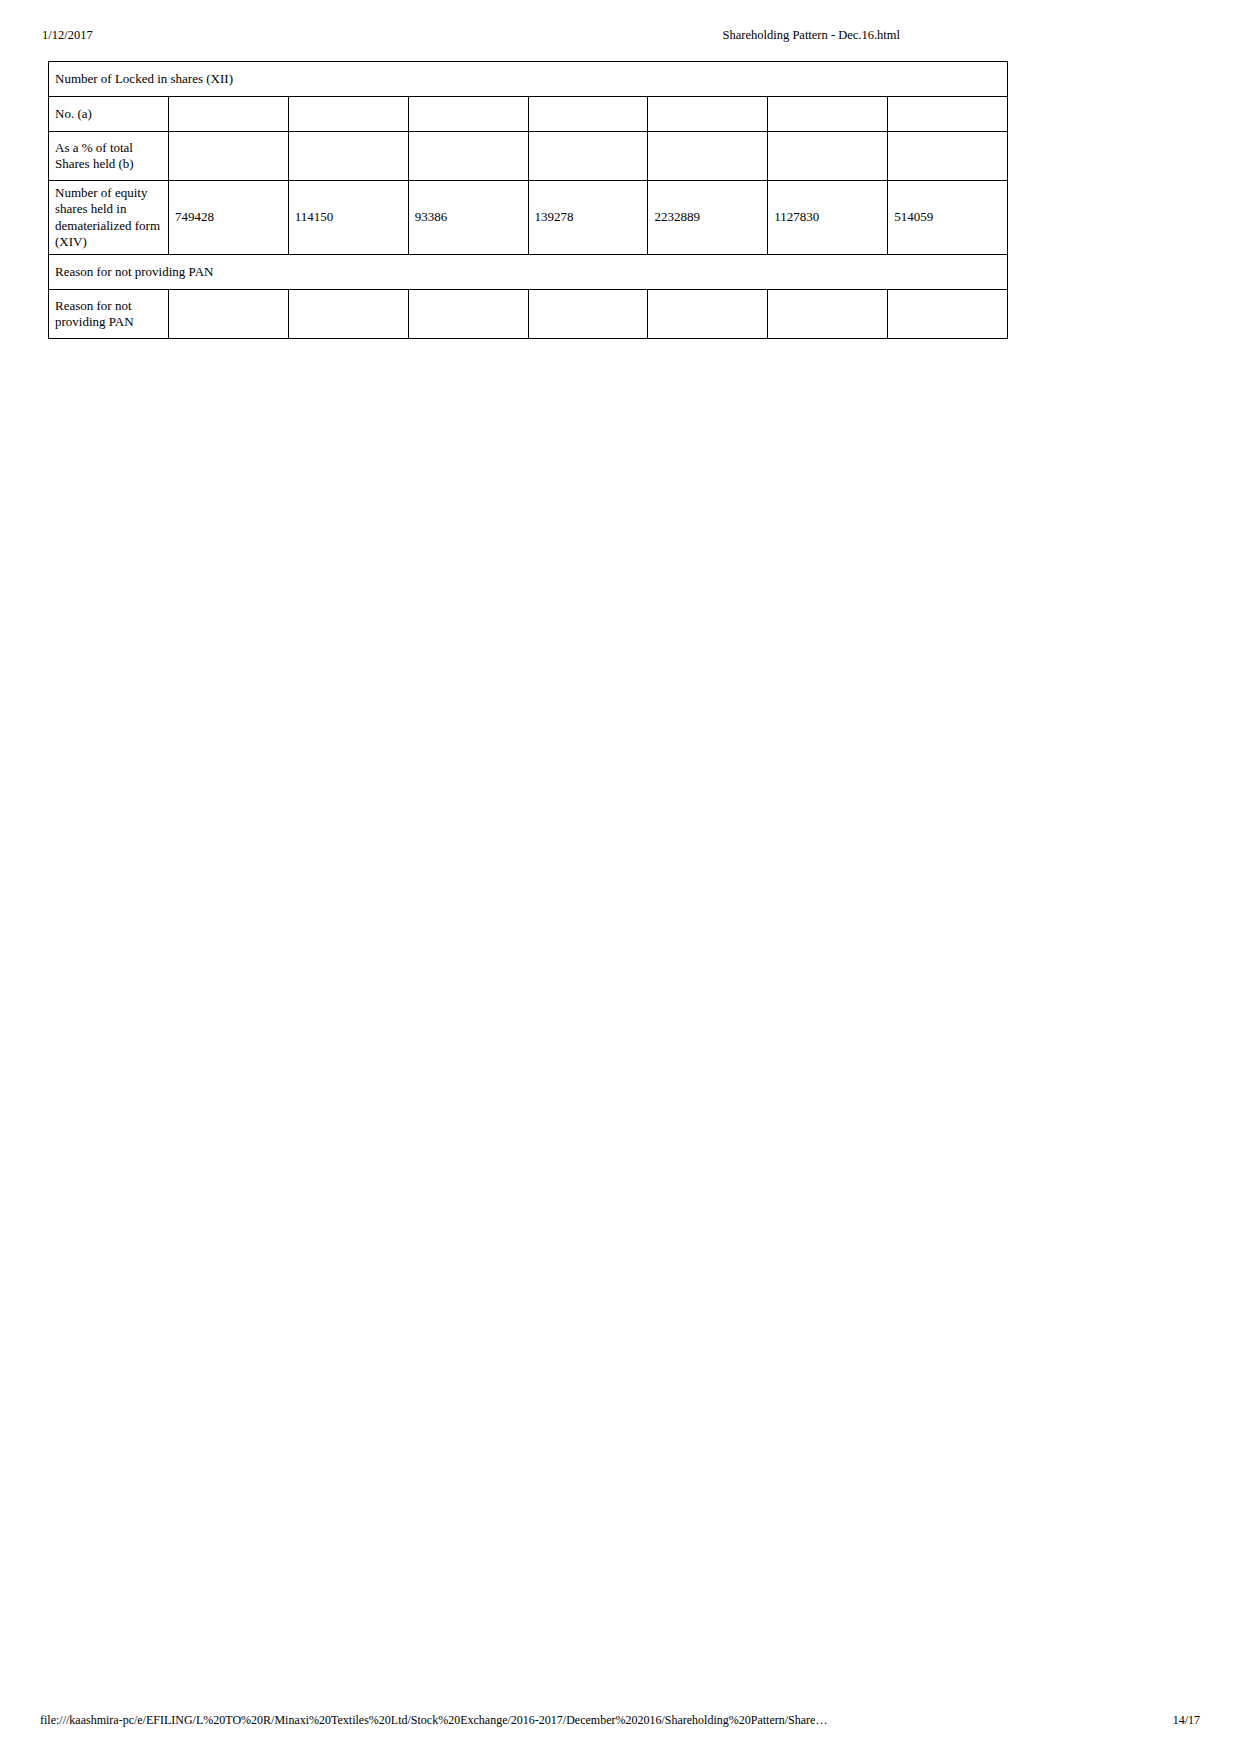1/12/2017
Shareholding Pattern - Dec.16.html
| Number of Locked in shares (XII) |
| No. (a) | | | | | | | |
| As a % of total Shares held (b) | | | | | | | |
| Number of equity shares held in dematerialized form (XIV) | 749428 | 114150 | 93386 | 139278 | 2232889 | 1127830 | 514059 |
| Reason for not providing PAN |
| Reason for not providing PAN | | | | | | | |
file:///kaashmira-pc/e/EFILING/L%20TO%20R/Minaxi%20Textiles%20Ltd/Stock%20Exchange/2016-2017/December%202016/Shareholding%20Pattern/Share…
14/17